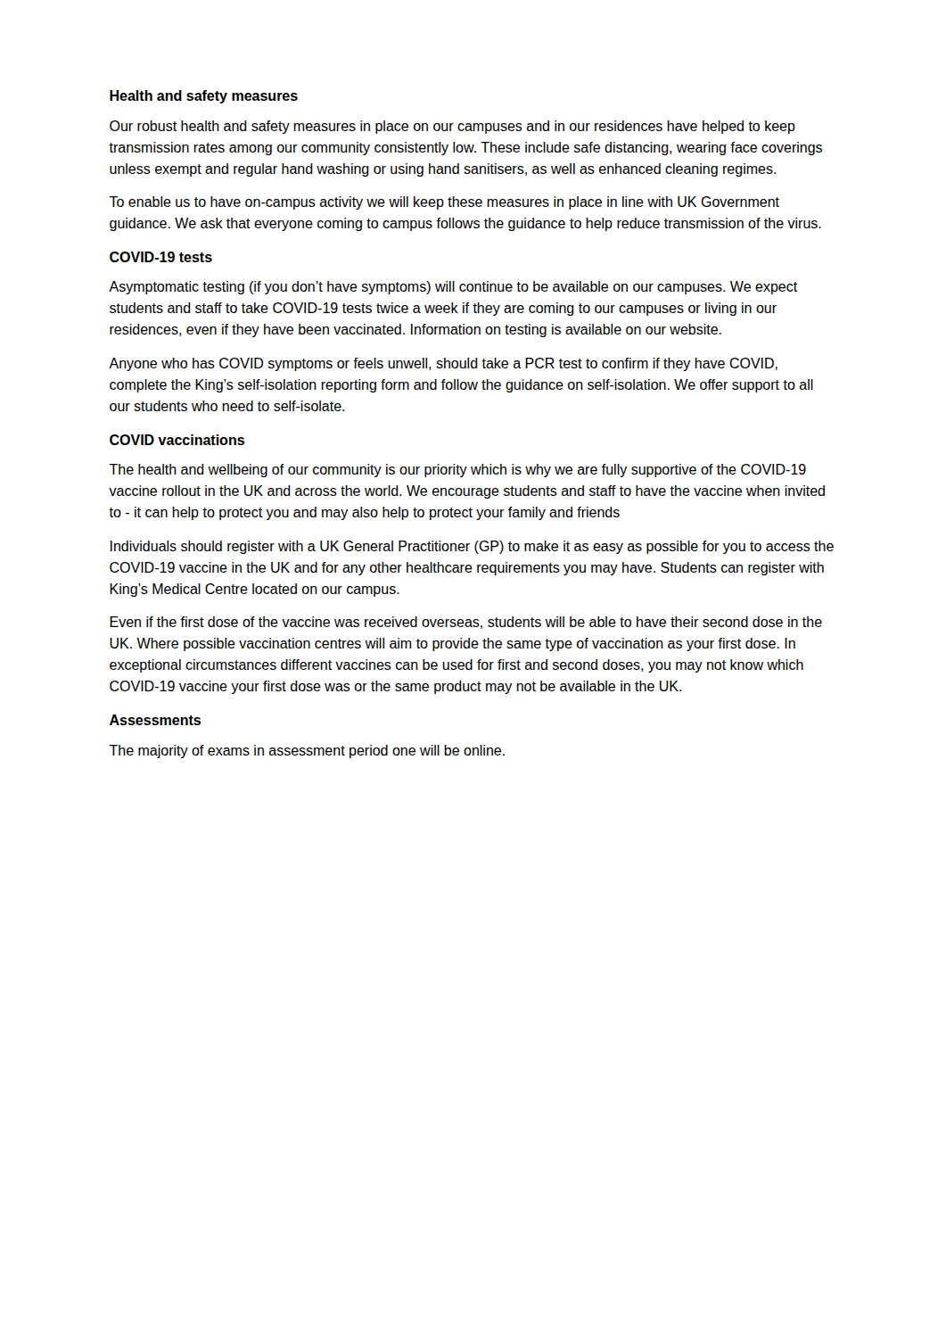Health and safety measures
Our robust health and safety measures in place on our campuses and in our residences have helped to keep transmission rates among our community consistently low. These include safe distancing, wearing face coverings unless exempt and regular hand washing or using hand sanitisers, as well as enhanced cleaning regimes.
To enable us to have on-campus activity we will keep these measures in place in line with UK Government guidance. We ask that everyone coming to campus follows the guidance to help reduce transmission of the virus.
COVID-19 tests
Asymptomatic testing (if you don’t have symptoms) will continue to be available on our campuses. We expect students and staff to take COVID-19 tests twice a week if they are coming to our campuses or living in our residences, even if they have been vaccinated. Information on testing is available on our website.
Anyone who has COVID symptoms or feels unwell, should take a PCR test to confirm if they have COVID, complete the King’s self-isolation reporting form and follow the guidance on self-isolation. We offer support to all our students who need to self-isolate.
COVID vaccinations
The health and wellbeing of our community is our priority which is why we are fully supportive of the COVID-19 vaccine rollout in the UK and across the world. We encourage students and staff to have the vaccine when invited to - it can help to protect you and may also help to protect your family and friends
Individuals should register with a UK General Practitioner (GP) to make it as easy as possible for you to access the COVID-19 vaccine in the UK and for any other healthcare requirements you may have. Students can register with King’s Medical Centre located on our campus.
Even if the first dose of the vaccine was received overseas, students will be able to have their second dose in the UK. Where possible vaccination centres will aim to provide the same type of vaccination as your first dose. In exceptional circumstances different vaccines can be used for first and second doses, you may not know which COVID-19 vaccine your first dose was or the same product may not be available in the UK.
Assessments
The majority of exams in assessment period one will be online.